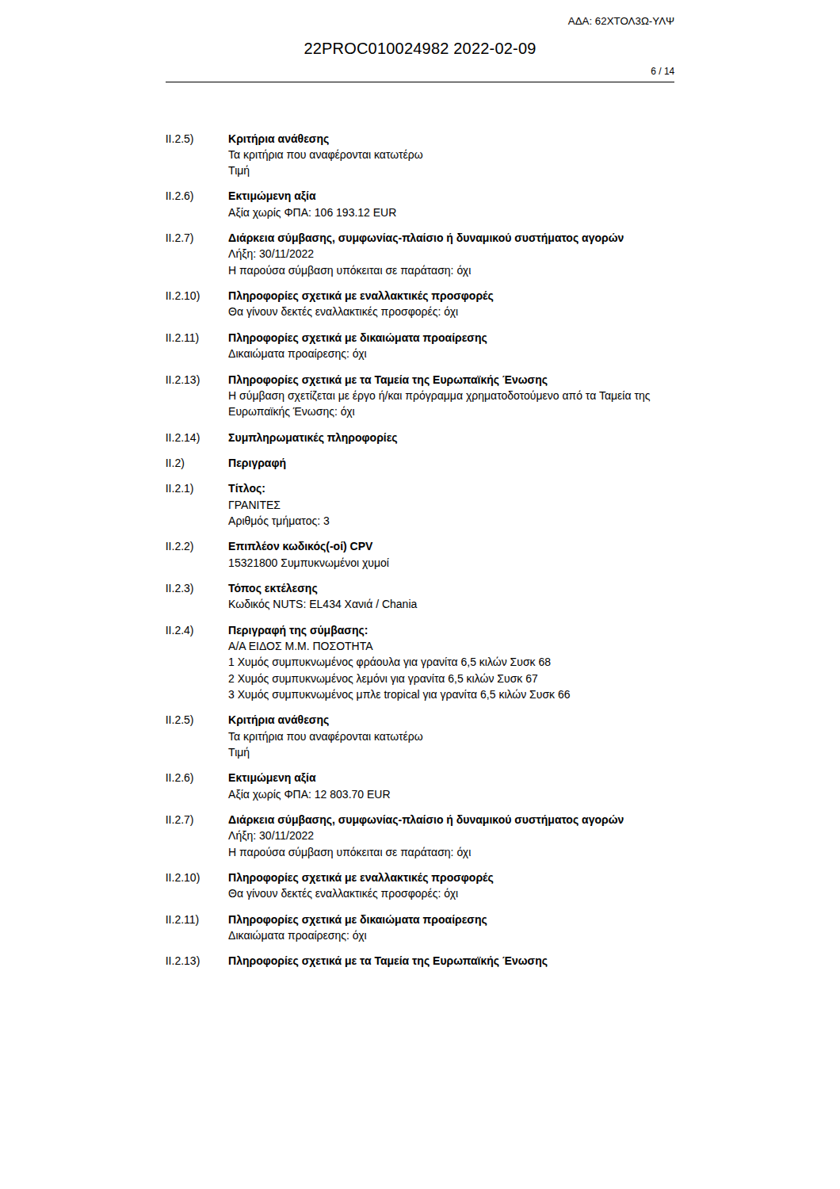ΑΔΑ: 62ΧΤΟΛ3Ω-ΥΛΨ
22PROC010024982 2022-02-09
6 / 14
| II.2.5) | Κριτήρια ανάθεσης Τα κριτήρια που αναφέρονται κατωτέρω Τιμή |
| II.2.6) | Εκτιμώμενη αξία Αξία χωρίς ΦΠΑ: 106 193.12 EUR |
| II.2.7) | Διάρκεια σύμβασης, συμφωνίας-πλαίσιο ή δυναμικού συστήματος αγορών Λήξη: 30/11/2022 Η παρούσα σύμβαση υπόκειται σε παράταση: όχι |
| II.2.10) | Πληροφορίες σχετικά με εναλλακτικές προσφορές Θα γίνουν δεκτές εναλλακτικές προσφορές: όχι |
| II.2.11) | Πληροφορίες σχετικά με δικαιώματα προαίρεσης Δικαιώματα προαίρεσης: όχι |
| II.2.13) | Πληροφορίες σχετικά με τα Ταμεία της Ευρωπαϊκής Ένωσης Η σύμβαση σχετίζεται με έργο ή/και πρόγραμμα χρηματοδοτούμενο από τα Ταμεία της Ευρωπαϊκής Ένωσης: όχι |
| II.2.14) | Συμπληρωματικές πληροφορίες |
| II.2) | Περιγραφή |
| II.2.1) | Τίτλος: ΓΡΑΝΙΤΕΣ Αριθμός τμήματος: 3 |
| II.2.2) | Επιπλέον κωδικός(-οί) CPV 15321800 Συμπυκνωμένοι χυμοί |
| II.2.3) | Τόπος εκτέλεσης Κωδικός NUTS: EL434 Χανιά / Chania |
| II.2.4) | Περιγραφή της σύμβασης: Α/Α ΕΙΔΟΣ Μ.Μ. ΠΟΣΟΤΗΤΑ 1 Χυμός συμπυκνωμένος φράουλα για γρανίτα 6,5 κιλών Συσκ 68 2 Χυμός συμπυκνωμένος λεμόνι για γρανίτα 6,5 κιλών Συσκ 67 3 Χυμός συμπυκνωμένος μπλε tropical για γρανίτα 6,5 κιλών Συσκ 66 |
| II.2.5) | Κριτήρια ανάθεσης Τα κριτήρια που αναφέρονται κατωτέρω Τιμή |
| II.2.6) | Εκτιμώμενη αξία Αξία χωρίς ΦΠΑ: 12 803.70 EUR |
| II.2.7) | Διάρκεια σύμβασης, συμφωνίας-πλαίσιο ή δυναμικού συστήματος αγορών Λήξη: 30/11/2022 Η παρούσα σύμβαση υπόκειται σε παράταση: όχι |
| II.2.10) | Πληροφορίες σχετικά με εναλλακτικές προσφορές Θα γίνουν δεκτές εναλλακτικές προσφορές: όχι |
| II.2.11) | Πληροφορίες σχετικά με δικαιώματα προαίρεσης Δικαιώματα προαίρεσης: όχι |
| II.2.13) | Πληροφορίες σχετικά με τα Ταμεία της Ευρωπαϊκής Ένωσης |